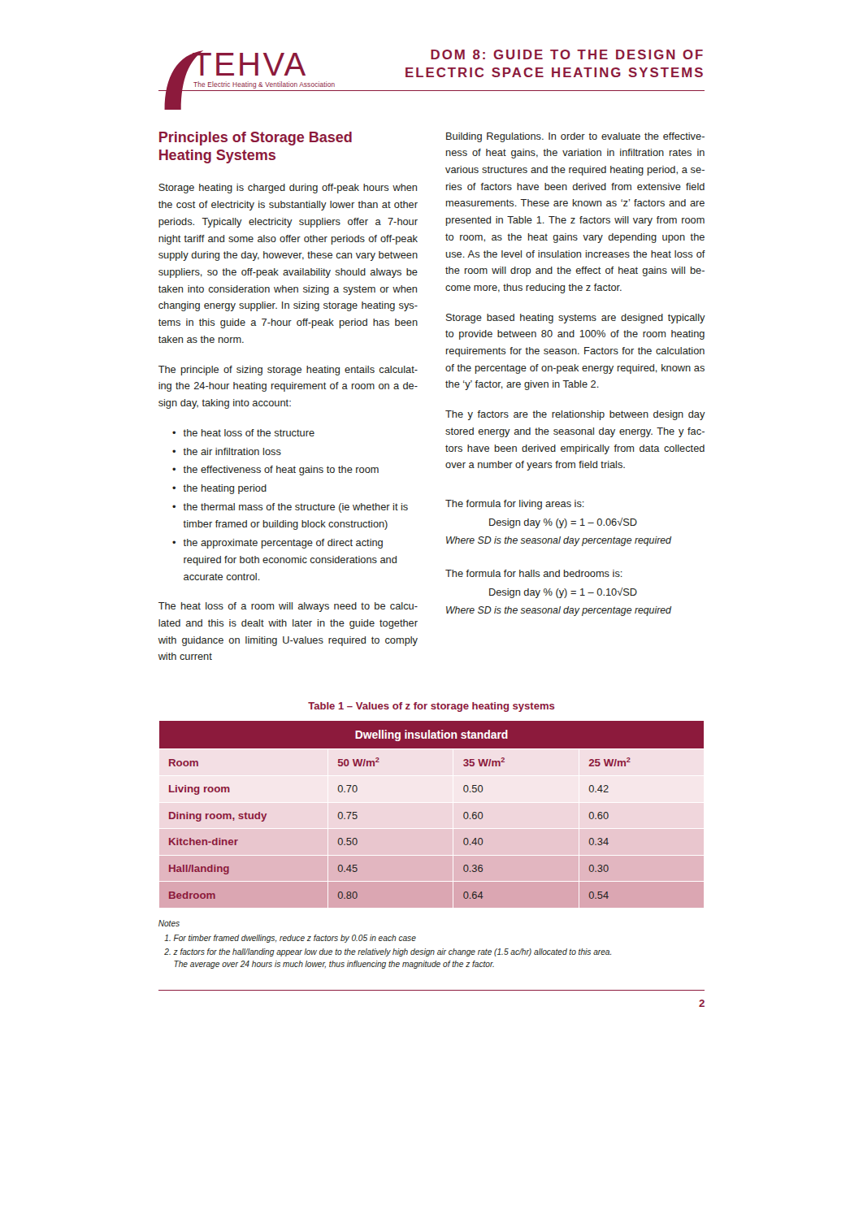TEHVA
The Electric Heating & Ventilation Association
DOM 8: Guide to the Design of
Electric Space Heating Systems
Principles of Storage Based
Heating Systems
Storage heating is charged during off-peak hours when the cost of electricity is substantially lower than at other periods. Typically electricity suppliers offer a 7-hour night tariff and some also offer other periods of off-peak supply during the day, however, these can vary between suppliers, so the off-peak availability should always be taken into consideration when sizing a system or when changing energy supplier. In sizing storage heating systems in this guide a 7-hour off-peak period has been taken as the norm.
The principle of sizing storage heating entails calculating the 24-hour heating requirement of a room on a design day, taking into account:
the heat loss of the structure
the air infiltration loss
the effectiveness of heat gains to the room
the heating period
the thermal mass of the structure (ie whether it is timber framed or building block construction)
the approximate percentage of direct acting required for both economic considerations and accurate control.
The heat loss of a room will always need to be calculated and this is dealt with later in the guide together with guidance on limiting U-values required to comply with current
Building Regulations. In order to evaluate the effectiveness of heat gains, the variation in infiltration rates in various structures and the required heating period, a series of factors have been derived from extensive field measurements. These are known as ‘z’ factors and are presented in Table 1. The z factors will vary from room to room, as the heat gains vary depending upon the use. As the level of insulation increases the heat loss of the room will drop and the effect of heat gains will become more, thus reducing the z factor.
Storage based heating systems are designed typically to provide between 80 and 100% of the room heating requirements for the season. Factors for the calculation of the percentage of on-peak energy required, known as the ‘y’ factor, are given in Table 2.
The y factors are the relationship between design day stored energy and the seasonal day energy. The y factors have been derived empirically from data collected over a number of years from field trials.
The formula for living areas is:
Design day % (y) = 1 – 0.06√SD
Where SD is the seasonal day percentage required
The formula for halls and bedrooms is:
Design day % (y) = 1 – 0.10√SD
Where SD is the seasonal day percentage required
Table 1 – Values of z for storage heating systems
| Dwelling insulation standard |
| --- |
| Room | 50 W/m 2 | 35 W/m 2 | 25 W/m 2 |
| Living room | 0.70 | 0.50 | 0.42 |
| Dining room, study | 0.75 | 0.60 | 0.60 |
| Kitchen-diner | 0.50 | 0.40 | 0.34 |
| Hall/landing | 0.45 | 0.36 | 0.30 |
| Bedroom | 0.80 | 0.64 | 0.54 |
Notes
For timber framed dwellings, reduce z factors by 0.05 in each case
z factors for the hall/landing appear low due to the relatively high design air change rate (1.5 ac/hr) allocated to this area. The average over 24 hours is much lower, thus influencing the magnitude of the z factor.
2